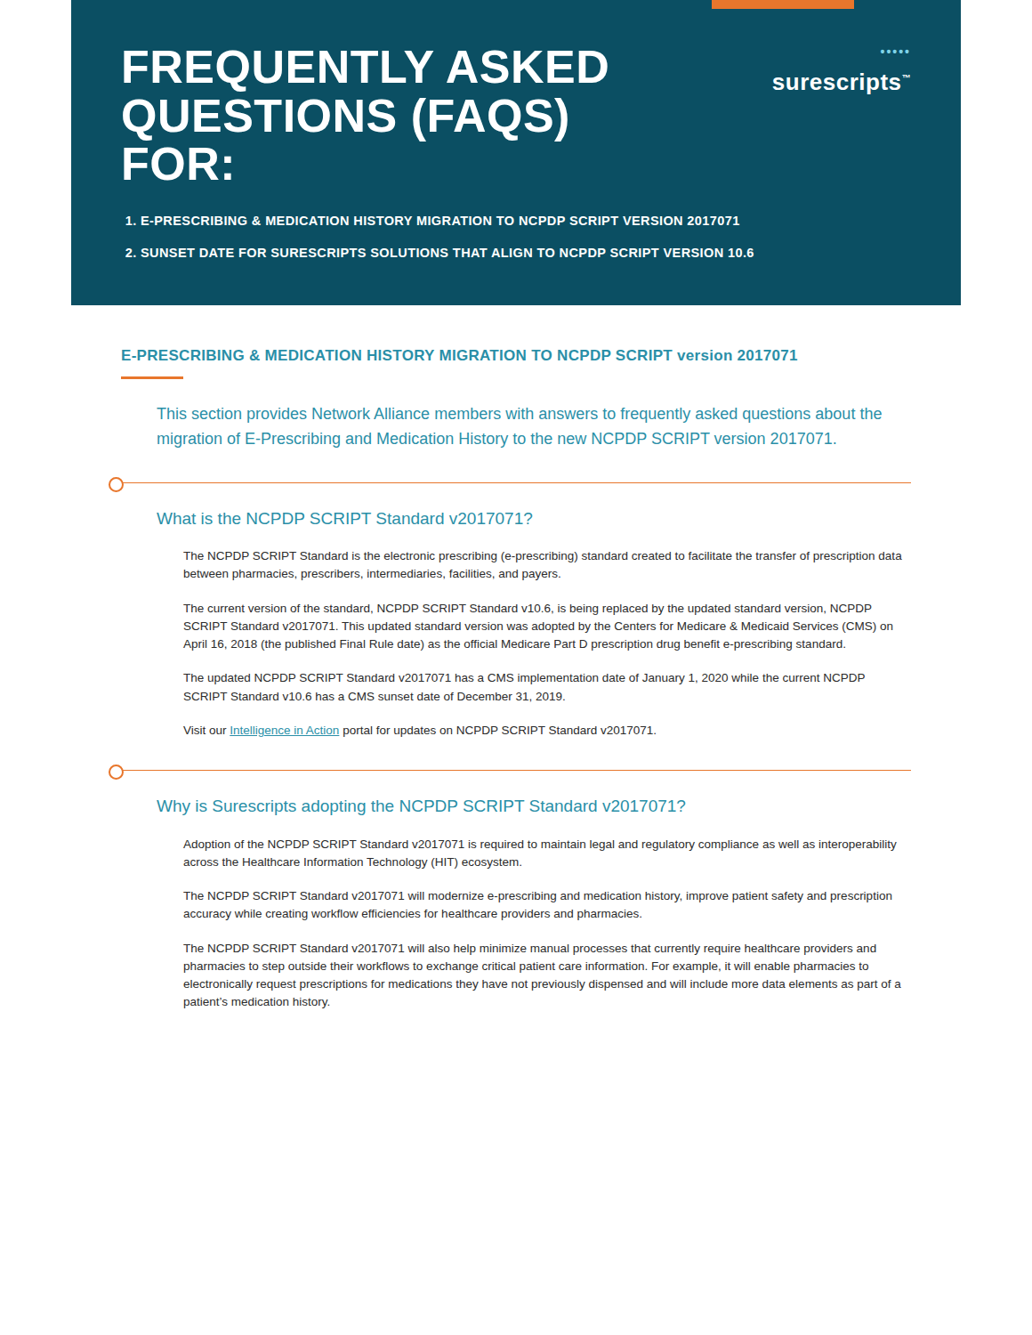•••••surescripts™
FREQUENTLY ASKED QUESTIONS (FAQS) FOR:
E-PRESCRIBING & MEDICATION HISTORY MIGRATION TO NCPDP SCRIPT VERSION 2017071
SUNSET DATE FOR SURESCRIPTS SOLUTIONS THAT ALIGN TO NCPDP SCRIPT VERSION 10.6
E-PRESCRIBING & MEDICATION HISTORY MIGRATION TO NCPDP SCRIPT version 2017071
This section provides Network Alliance members with answers to frequently asked questions about the migration of E-Prescribing and Medication History to the new NCPDP SCRIPT version 2017071.
What is the NCPDP SCRIPT Standard v2017071?
The NCPDP SCRIPT Standard is the electronic prescribing (e-prescribing) standard created to facilitate the transfer of prescription data between pharmacies, prescribers, intermediaries, facilities, and payers.
The current version of the standard, NCPDP SCRIPT Standard v10.6, is being replaced by the updated standard version, NCPDP SCRIPT Standard v2017071. This updated standard version was adopted by the Centers for Medicare & Medicaid Services (CMS) on April 16, 2018 (the published Final Rule date) as the official Medicare Part D prescription drug benefit e-prescribing standard.
The updated NCPDP SCRIPT Standard v2017071 has a CMS implementation date of January 1, 2020 while the current NCPDP SCRIPT Standard v10.6 has a CMS sunset date of December 31, 2019.
Visit our Intelligence in Action portal for updates on NCPDP SCRIPT Standard v2017071.
Why is Surescripts adopting the NCPDP SCRIPT Standard v2017071?
Adoption of the NCPDP SCRIPT Standard v2017071 is required to maintain legal and regulatory compliance as well as interoperability across the Healthcare Information Technology (HIT) ecosystem.
The NCPDP SCRIPT Standard v2017071 will modernize e-prescribing and medication history, improve patient safety and prescription accuracy while creating workflow efficiencies for healthcare providers and pharmacies.
The NCPDP SCRIPT Standard v2017071 will also help minimize manual processes that currently require healthcare providers and pharmacies to step outside their workflows to exchange critical patient care information. For example, it will enable pharmacies to electronically request prescriptions for medications they have not previously dispensed and will include more data elements as part of a patient’s medication history.